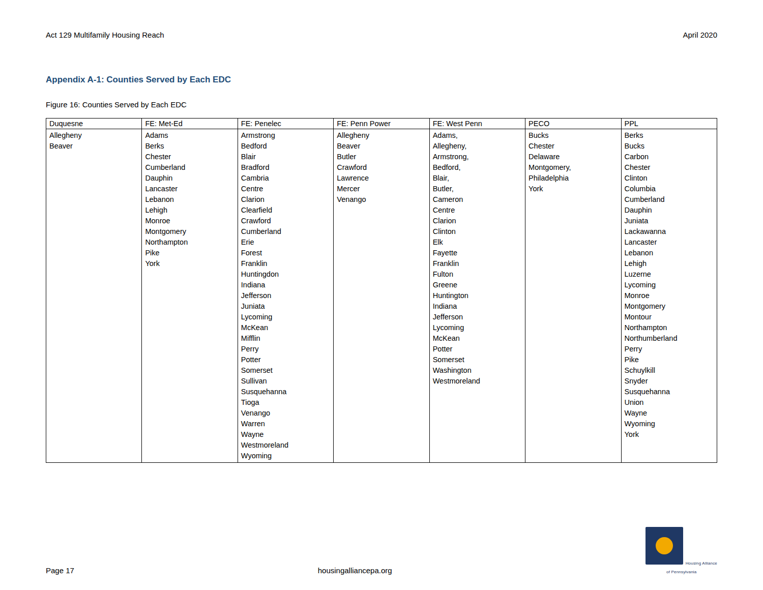Act 129 Multifamily Housing Reach April 2020
Appendix A-1: Counties Served by Each EDC
Figure 16: Counties Served by Each EDC
| Duquesne | FE: Met-Ed | FE: Penelec | FE: Penn Power | FE: West Penn | PECO | PPL |
| --- | --- | --- | --- | --- | --- | --- |
| Allegheny Beaver | Adams Berks Chester Cumberland Dauphin Lancaster Lebanon Lehigh Monroe Montgomery Northampton Pike York | Armstrong Bedford Blair Bradford Cambria Centre Clarion Clearfield Crawford Cumberland Erie Forest Franklin Huntingdon Indiana Jefferson Juniata Lycoming McKean Mifflin Perry Potter Somerset Sullivan Susquehanna Tioga Venango Warren Wayne Westmoreland Wyoming | Allegheny Beaver Butler Crawford Lawrence Mercer Venango | Adams, Allegheny, Armstrong, Bedford, Blair, Butler, Cameron Centre Clarion Clinton Elk Fayette Franklin Fulton Greene Huntington Indiana Jefferson Lycoming McKean Potter Somerset Washington Westmoreland | Bucks Chester Delaware Montgomery, Philadelphia York | Berks Bucks Carbon Chester Clinton Columbia Cumberland Dauphin Juniata Lackawanna Lancaster Lebanon Lehigh Luzerne Lycoming Monroe Montgomery Montour Northampton Northumberland Perry Pike Schuylkill Snyder Susquehanna Union Wayne Wyoming York |
Page 17 housingalliancepa.org Housing Alliance
of Pennsylvania